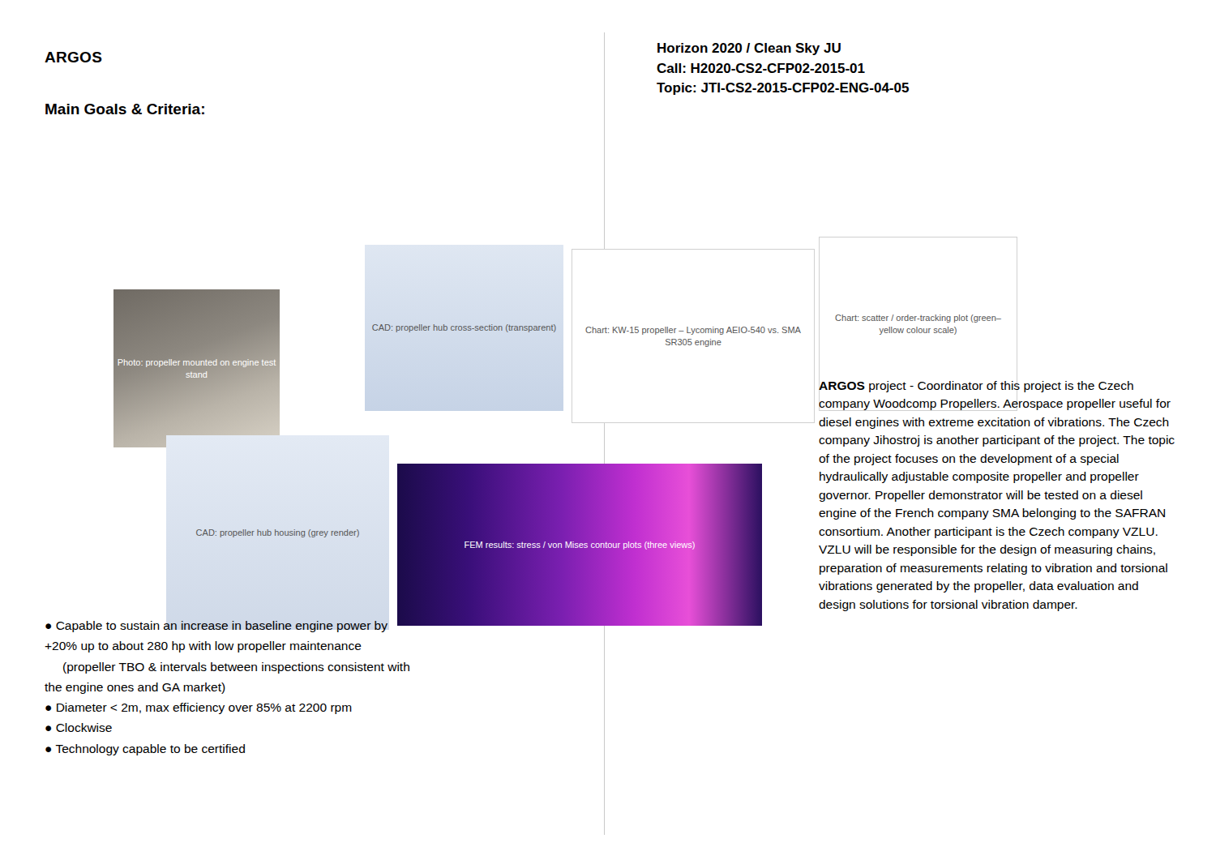ARGOS
Main Goals & Criteria:
Horizon 2020 / Clean Sky JU
Call: H2020-CS2-CFP02-2015-01
Topic: JTI-CS2-2015-CFP02-ENG-04-05
Photo: propeller mounted on engine test stand
CAD: propeller hub cross-section (transparent)
Chart: KW-15 propeller – Lycoming AEIO-540 vs. SMA SR305 engine
Chart: scatter / order-tracking plot (green–yellow colour scale)
CAD: propeller hub housing (grey render)
FEM results: stress / von Mises contour plots (three views)
● Capable to sustain an increase in baseline engine power by
+20% up to about 280 hp with low propeller maintenance
(propeller TBO & intervals between inspections consistent with
the engine ones and GA market)
● Diameter < 2m, max efficiency over 85% at 2200 rpm
● Clockwise
● Technology capable to be certified
ARGOS project - Coordinator of this project is the Czech company Woodcomp Propellers. Aerospace propeller useful for diesel engines with extreme excitation of vibrations. The Czech company Jihostroj is another participant of the project. The topic of the project focuses on the development of a special hydraulically adjustable composite propeller and propeller governor. Propeller demonstrator will be tested on a diesel engine of the French company SMA belonging to the SAFRAN consortium. Another participant is the Czech company VZLU. VZLU will be responsible for the design of measuring chains, preparation of measurements relating to vibration and torsional vibrations generated by the propeller, data evaluation and design solutions for torsional vibration damper.